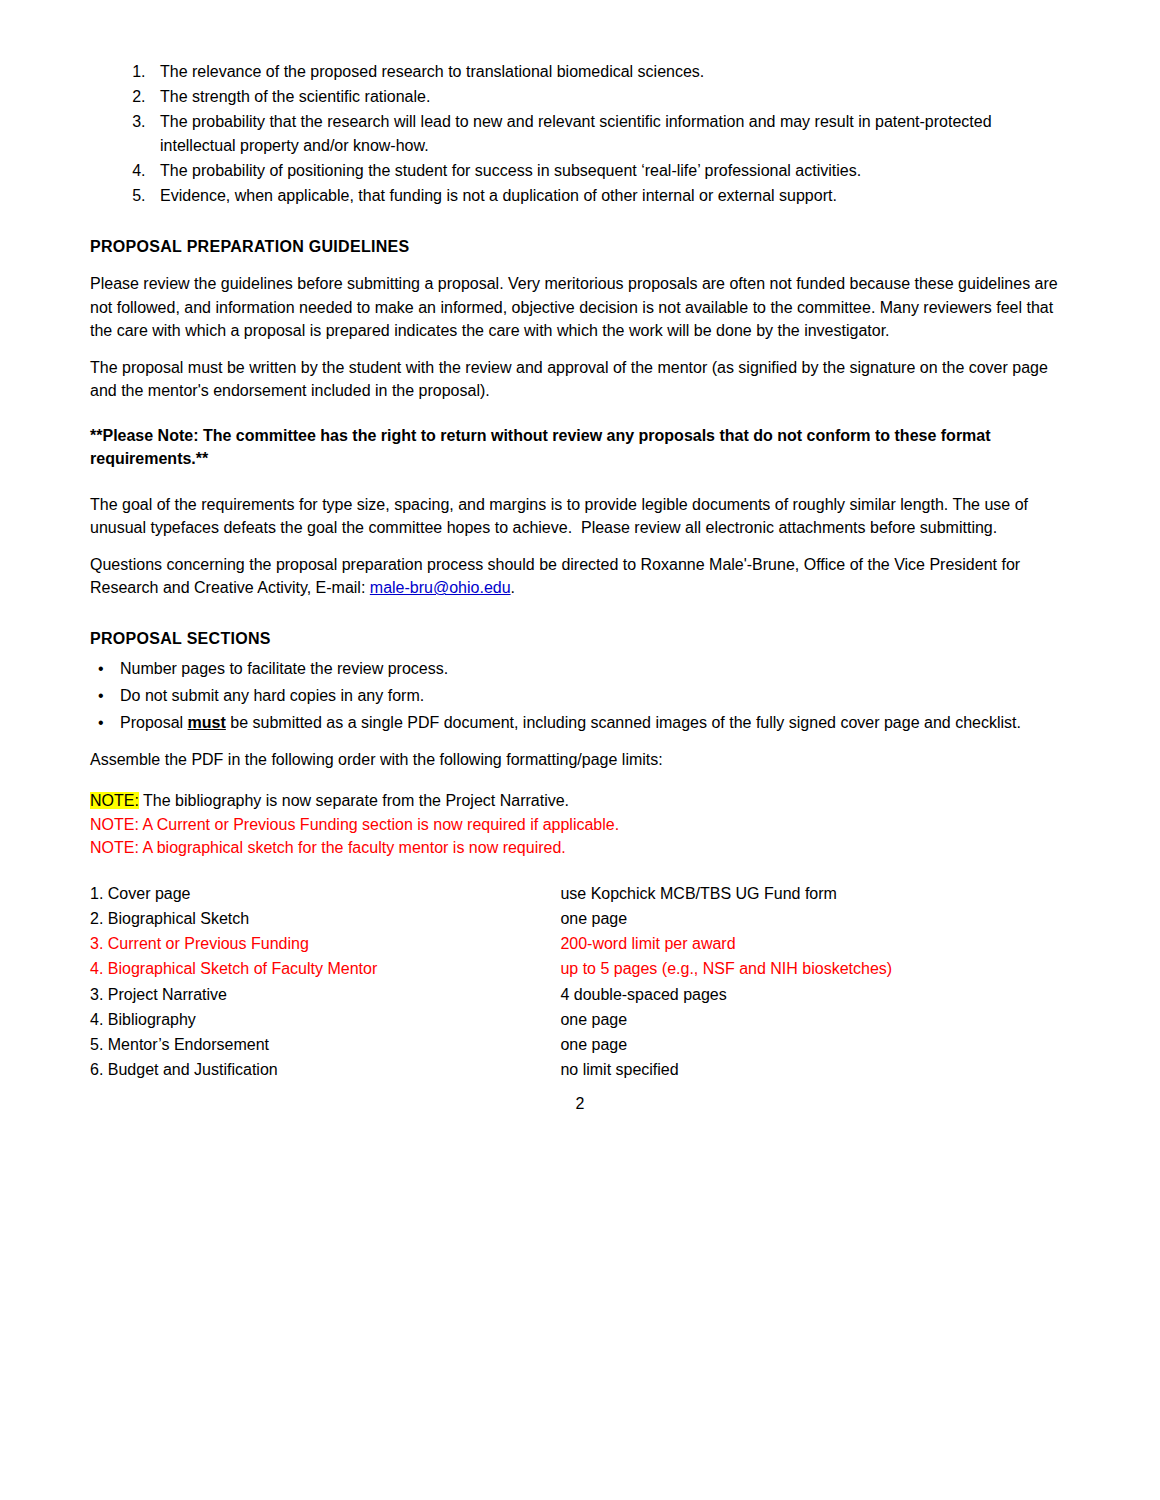The relevance of the proposed research to translational biomedical sciences.
The strength of the scientific rationale.
The probability that the research will lead to new and relevant scientific information and may result in patent-protected intellectual property and/or know-how.
The probability of positioning the student for success in subsequent ‘real-life’ professional activities.
Evidence, when applicable, that funding is not a duplication of other internal or external support.
PROPOSAL PREPARATION GUIDELINES
Please review the guidelines before submitting a proposal. Very meritorious proposals are often not funded because these guidelines are not followed, and information needed to make an informed, objective decision is not available to the committee. Many reviewers feel that the care with which a proposal is prepared indicates the care with which the work will be done by the investigator.
The proposal must be written by the student with the review and approval of the mentor (as signified by the signature on the cover page and the mentor's endorsement included in the proposal).
**Please Note: The committee has the right to return without review any proposals that do not conform to these format requirements.**
The goal of the requirements for type size, spacing, and margins is to provide legible documents of roughly similar length. The use of unusual typefaces defeats the goal the committee hopes to achieve. Please review all electronic attachments before submitting.
Questions concerning the proposal preparation process should be directed to Roxanne Male'-Brune, Office of the Vice President for Research and Creative Activity, E-mail: male-bru@ohio.edu.
PROPOSAL SECTIONS
Number pages to facilitate the review process.
Do not submit any hard copies in any form.
Proposal must be submitted as a single PDF document, including scanned images of the fully signed cover page and checklist.
Assemble the PDF in the following order with the following formatting/page limits:
NOTE: The bibliography is now separate from the Project Narrative.
NOTE: A Current or Previous Funding section is now required if applicable.
NOTE: A biographical sketch for the faculty mentor is now required.
| 1. Cover page | use Kopchick MCB/TBS UG Fund form |
| 2. Biographical Sketch | one page |
| 3. Current or Previous Funding | 200-word limit per award |
| 4. Biographical Sketch of Faculty Mentor | up to 5 pages (e.g., NSF and NIH biosketches) |
| 3. Project Narrative | 4 double-spaced pages |
| 4. Bibliography | one page |
| 5. Mentor’s Endorsement | one page |
| 6. Budget and Justification | no limit specified |
2